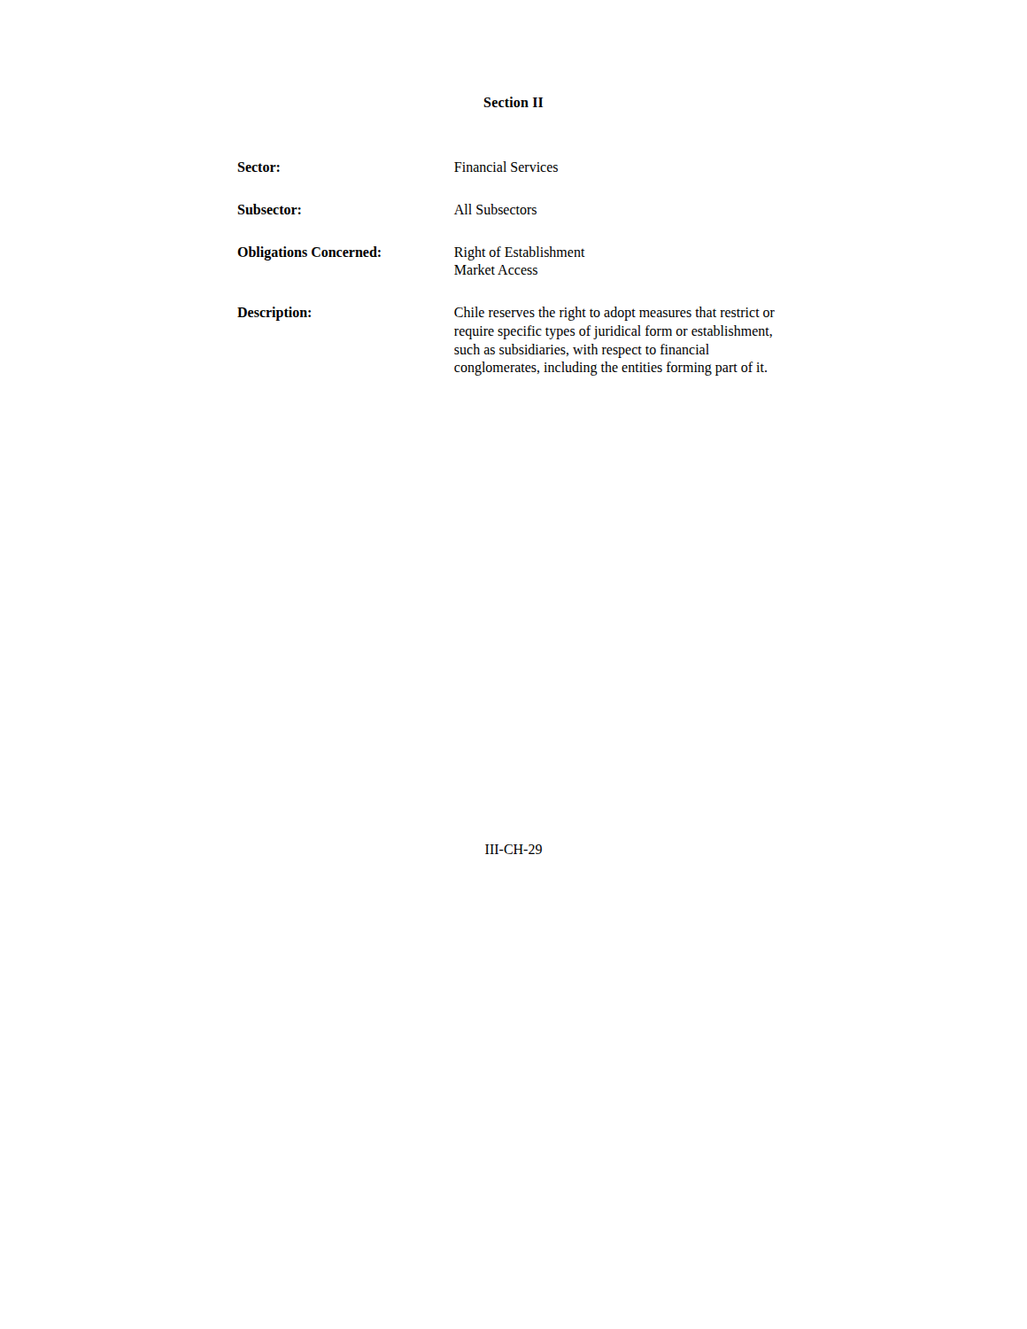Section II
| Sector: | Financial Services |
| Subsector: | All Subsectors |
| Obligations Concerned: | Right of Establishment Market Access |
| Description: | Chile reserves the right to adopt measures that restrict or require specific types of juridical form or establishment, such as subsidiaries, with respect to financial conglomerates, including the entities forming part of it. |
III-CH-29